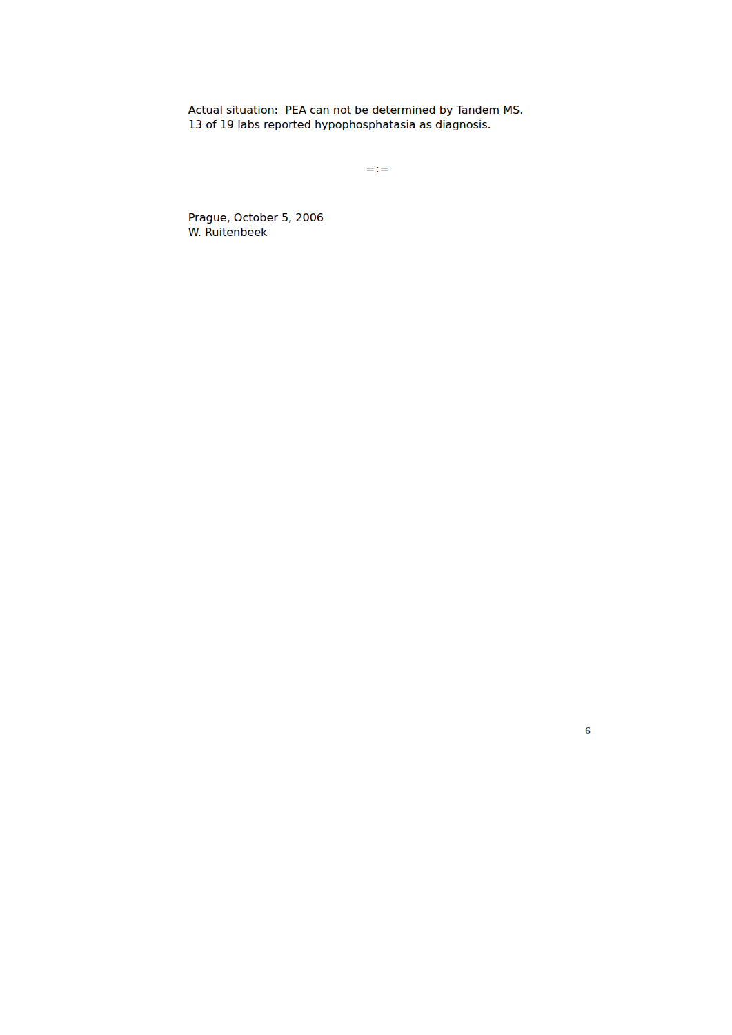Actual situation: PEA can not be determined by Tandem MS.
13 of 19 labs reported hypophosphatasia as diagnosis.
=:=
Prague, October 5, 2006
W. Ruitenbeek
6